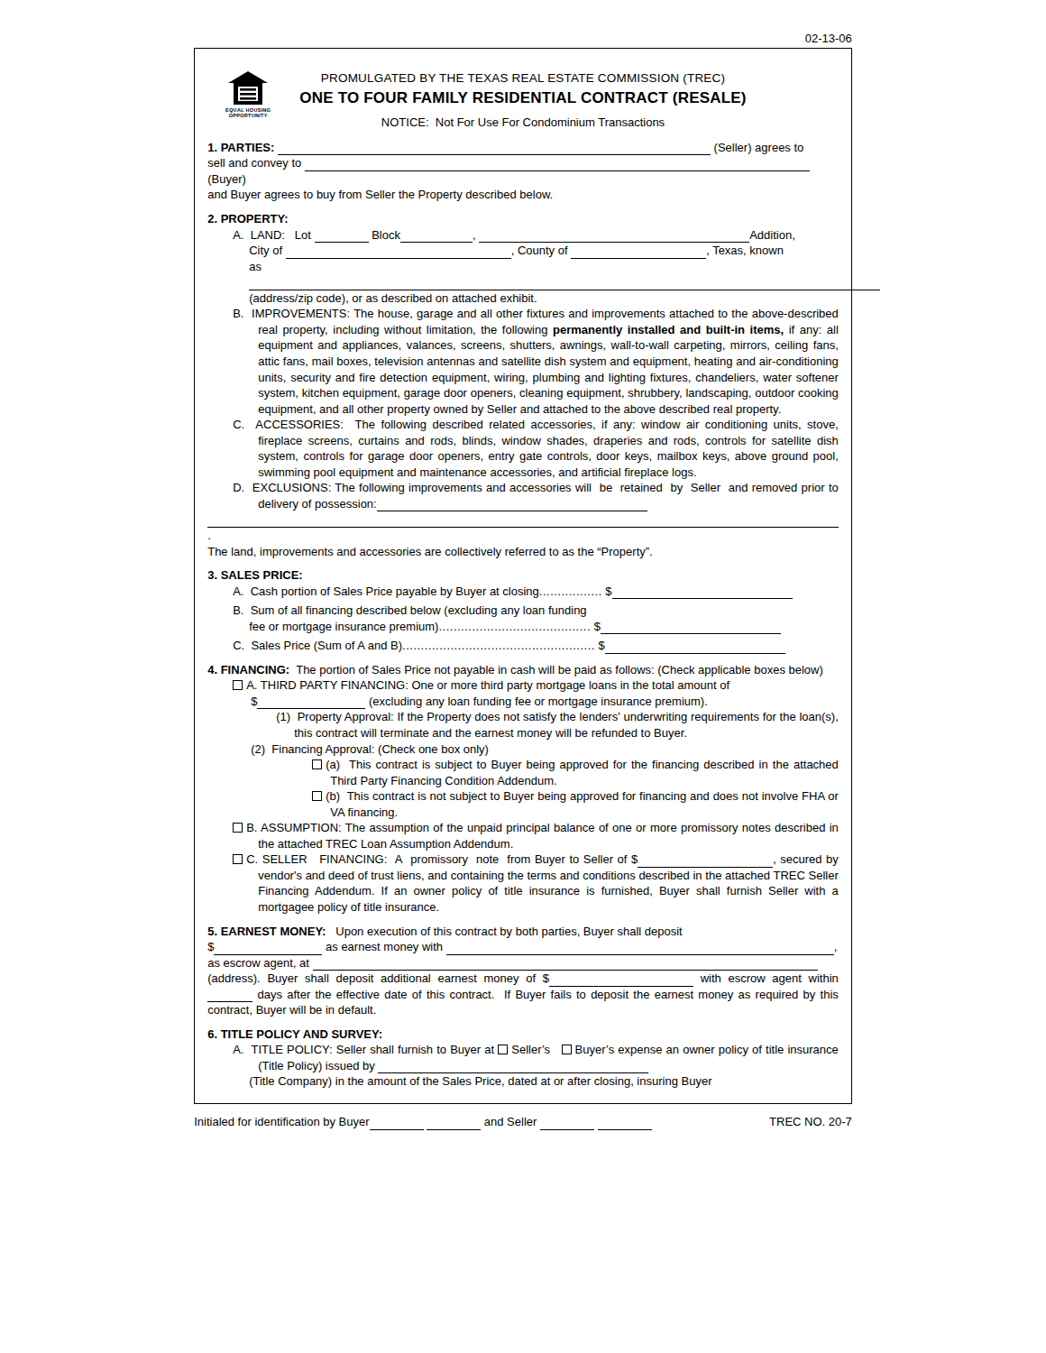02-13-06
EQUAL HOUSING
OPPORTUNITY
PROMULGATED BY THE TEXAS REAL ESTATE COMMISSION (TREC)
ONE TO FOUR FAMILY RESIDENTIAL CONTRACT (RESALE)
NOTICE: Not For Use For Condominium Transactions
1. PARTIES: (Seller) agrees to
sell and convey to (Buyer)
and Buyer agrees to buy from Seller the Property described below.
2. PROPERTY:
A. LAND: Lot Block , Addition,
City of , County of , Texas, known
as
(address/zip code), or as described on attached exhibit.
B. IMPROVEMENTS: The house, garage and all other fixtures and improvements attached to the above-described real property, including without limitation, the following permanently installed and built-in items, if any: all equipment and appliances, valances, screens, shutters, awnings, wall-to-wall carpeting, mirrors, ceiling fans, attic fans, mail boxes, television antennas and satellite dish system and equipment, heating and air-conditioning units, security and fire detection equipment, wiring, plumbing and lighting fixtures, chandeliers, water softener system, kitchen equipment, garage door openers, cleaning equipment, shrubbery, landscaping, outdoor cooking equipment, and all other property owned by Seller and attached to the above described real property.
C. ACCESSORIES: The following described related accessories, if any: window air conditioning units, stove, fireplace screens, curtains and rods, blinds, window shades, draperies and rods, controls for satellite dish system, controls for garage door openers, entry gate controls, door keys, mailbox keys, above ground pool, swimming pool equipment and maintenance accessories, and artificial fireplace logs.
D. EXCLUSIONS: The following improvements and accessories will be retained by Seller and removed prior to delivery of possession:
.
The land, improvements and accessories are collectively referred to as the “Property”.
3. SALES PRICE:
A. Cash portion of Sales Price payable by Buyer at closing................. $
B. Sum of all financing described below (excluding any loan funding
fee or mortgage insurance premium)......................................... $
C. Sales Price (Sum of A and B).................................................... $
4. FINANCING: The portion of Sales Price not payable in cash will be paid as follows: (Check applicable boxes below)
A. THIRD PARTY FINANCING: One or more third party mortgage loans in the total amount of
$ (excluding any loan funding fee or mortgage insurance premium).
(1) Property Approval: If the Property does not satisfy the lenders' underwriting requirements for the loan(s), this contract will terminate and the earnest money will be refunded to Buyer.
(2) Financing Approval: (Check one box only)
(a) This contract is subject to Buyer being approved for the financing described in the attached Third Party Financing Condition Addendum.
(b) This contract is not subject to Buyer being approved for financing and does not involve FHA or VA financing.
B. ASSUMPTION: The assumption of the unpaid principal balance of one or more promissory notes described in the attached TREC Loan Assumption Addendum.
C. SELLER FINANCING: A promissory note from Buyer to Seller of $ , secured by vendor's and deed of trust liens, and containing the terms and conditions described in the attached TREC Seller Financing Addendum. If an owner policy of title insurance is furnished, Buyer shall furnish Seller with a mortgagee policy of title insurance.
5. EARNEST MONEY: Upon execution of this contract by both parties, Buyer shall deposit
$ as earnest money with ,
as escrow agent, at
(address). Buyer shall deposit additional earnest money of $ with escrow agent within days after the effective date of this contract. If Buyer fails to deposit the earnest money as required by this contract, Buyer will be in default.
6. TITLE POLICY AND SURVEY:
A. TITLE POLICY: Seller shall furnish to Buyer at Seller’s Buyer’s expense an owner policy of title insurance (Title Policy) issued by
(Title Company) in the amount of the Sales Price, dated at or after closing, insuring Buyer
Initialed for identification by Buyer and Seller TREC NO. 20-7